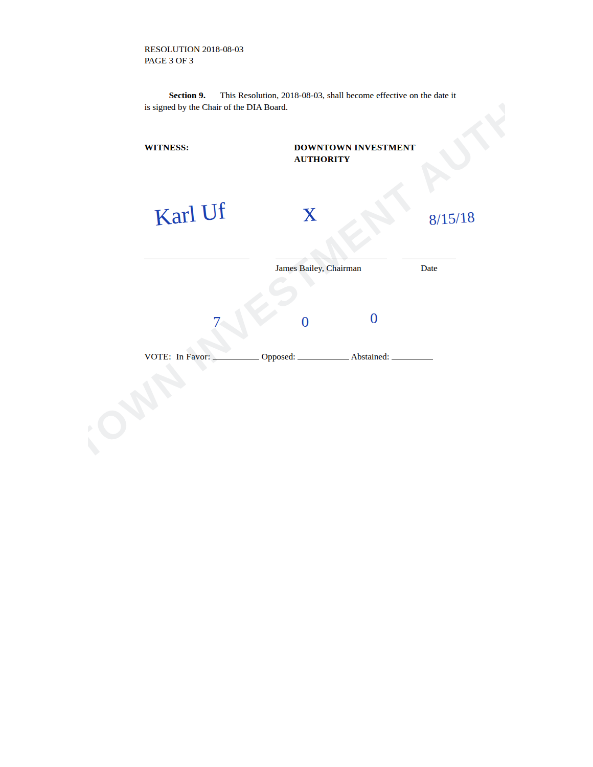DOWNTOWN INVESTMENT AUTHORITY
RESOLUTION 2018-08-03
PAGE 3 OF 3
Section 9. This Resolution, 2018-08-03, shall become effective on the date it is signed by the Chair of the DIA Board.
WITNESS:
DOWNTOWN INVESTMENT AUTHORITY
James Bailey, Chairman
Date
VOTE: In Favor: Opposed: Abstained:
Karl Uf  x   8/15/18 7 0 0